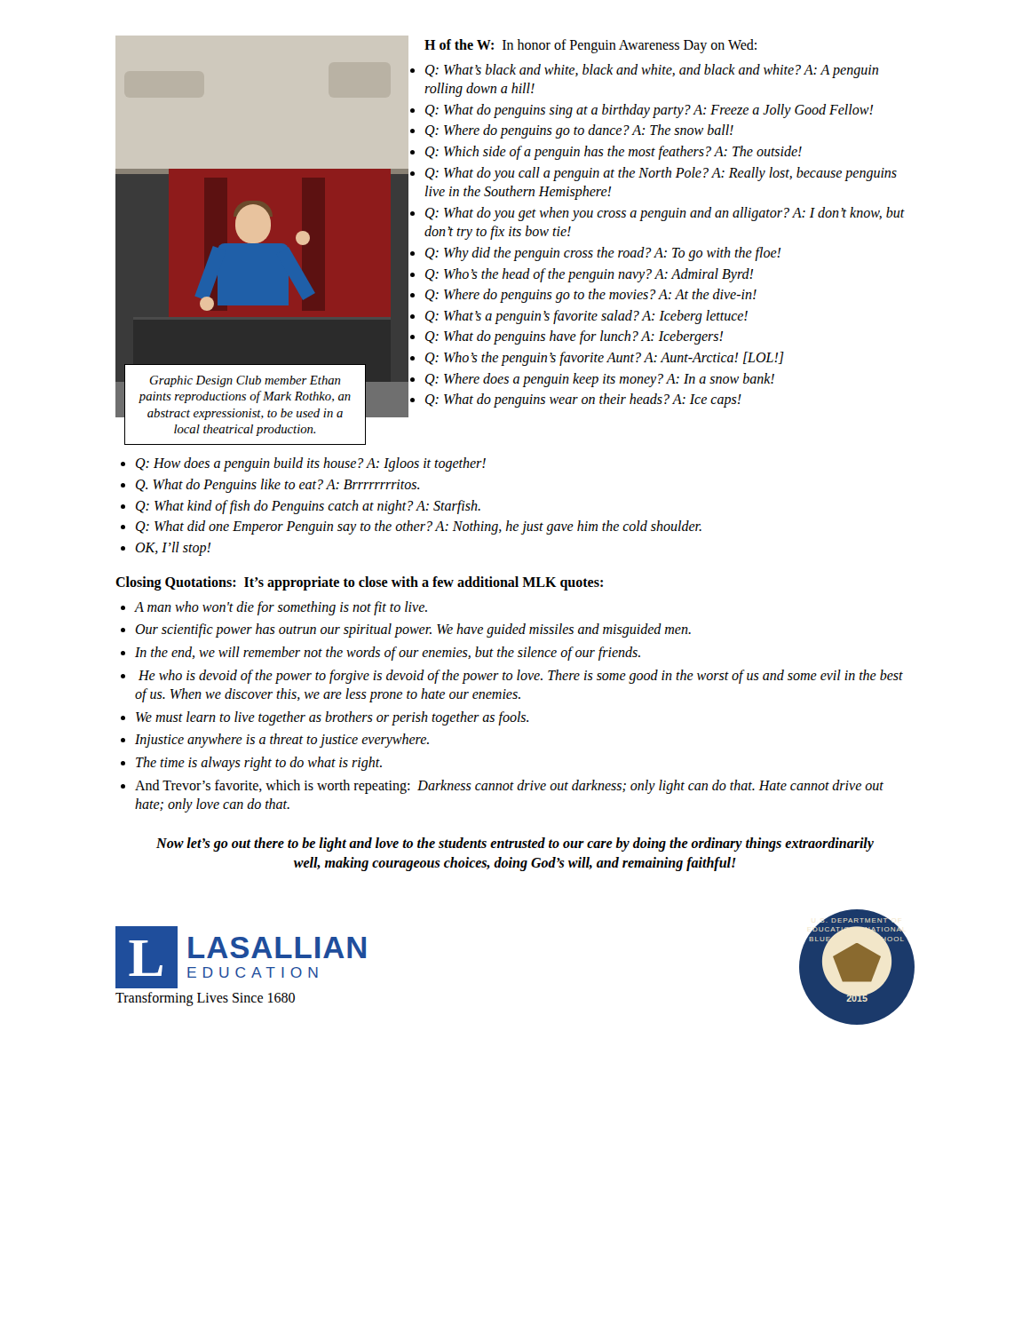Graphic Design Club member Ethan paints reproductions of Mark Rothko, an abstract expressionist, to be used in a local theatrical production.
H of the W: In honor of Penguin Awareness Day on Wed:
Q: What’s black and white, black and white, and black and white? A: A penguin rolling down a hill!
Q: What do penguins sing at a birthday party? A: Freeze a Jolly Good Fellow!
Q: Where do penguins go to dance? A: The snow ball!
Q: Which side of a penguin has the most feathers? A: The outside!
Q: What do you call a penguin at the North Pole? A: Really lost, because penguins live in the Southern Hemisphere!
Q: What do you get when you cross a penguin and an alligator? A: I don’t know, but don’t try to fix its bow tie!
Q: Why did the penguin cross the road? A: To go with the floe!
Q: Who’s the head of the penguin navy? A: Admiral Byrd!
Q: Where do penguins go to the movies? A: At the dive-in!
Q: What’s a penguin’s favorite salad? A: Iceberg lettuce!
Q: What do penguins have for lunch? A: Icebergers!
Q: Who’s the penguin’s favorite Aunt? A: Aunt-Arctica! [LOL!]
Q: Where does a penguin keep its money? A: In a snow bank!
Q: What do penguins wear on their heads? A: Ice caps!
Q: How does a penguin build its house? A: Igloos it together!
Q. What do Penguins like to eat? A: Brrrrrrrritos.
Q: What kind of fish do Penguins catch at night? A: Starfish.
Q: What did one Emperor Penguin say to the other? A: Nothing, he just gave him the cold shoulder.
OK, I’ll stop!
Closing Quotations: It’s appropriate to close with a few additional MLK quotes:
A man who won't die for something is not fit to live.
Our scientific power has outrun our spiritual power. We have guided missiles and misguided men.
In the end, we will remember not the words of our enemies, but the silence of our friends.
He who is devoid of the power to forgive is devoid of the power to love. There is some good in the worst of us and some evil in the best of us. When we discover this, we are less prone to hate our enemies.
We must learn to live together as brothers or perish together as fools.
Injustice anywhere is a threat to justice everywhere.
The time is always right to do what is right.
And Trevor’s favorite, which is worth repeating: Darkness cannot drive out darkness; only light can do that. Hate cannot drive out hate; only love can do that.
Now let’s go out there to be light and love to the students entrusted to our care by doing the ordinary things extraordinarily well, making courageous choices, doing God’s will, and remaining faithful!
L
LASALLIAN
EDUCATION
Transforming Lives Since 1680
U.S. DEPARTMENT OF EDUCATION NATIONAL BLUE RIBBON SCHOOL
2015